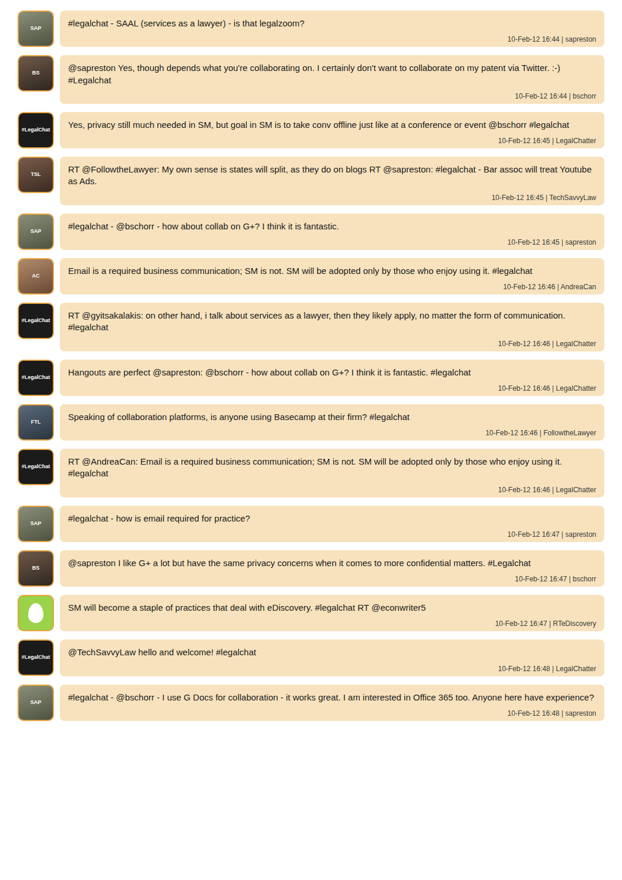SAP
#legalchat - SAAL (services as a lawyer) - is that legalzoom?
10-Feb-12 16:44 | sapreston
BS
@sapreston Yes, though depends what you're collaborating on. I certainly don't want to collaborate on my patent via Twitter. :-) #Legalchat
10-Feb-12 16:44 | bschorr
#LegalChat
Yes, privacy still much needed in SM, but goal in SM is to take conv offline just like at a conference or event @bschorr #legalchat
10-Feb-12 16:45 | LegalChatter
TSL
RT @FollowtheLawyer: My own sense is states will split, as they do on blogs RT @sapreston: #legalchat - Bar assoc will treat Youtube as Ads.
10-Feb-12 16:45 | TechSavvyLaw
SAP
#legalchat - @bschorr - how about collab on G+? I think it is fantastic.
10-Feb-12 16:45 | sapreston
AC
Email is a required business communication; SM is not. SM will be adopted only by those who enjoy using it. #legalchat
10-Feb-12 16:46 | AndreaCan
#LegalChat
RT @gyitsakalakis: on other hand, i talk about services as a lawyer, then they likely apply, no matter the form of communication. #legalchat
10-Feb-12 16:46 | LegalChatter
#LegalChat
Hangouts are perfect @sapreston: @bschorr - how about collab on G+? I think it is fantastic. #legalchat
10-Feb-12 16:46 | LegalChatter
FTL
Speaking of collaboration platforms, is anyone using Basecamp at their firm? #legalchat
10-Feb-12 16:46 | FollowtheLawyer
#LegalChat
RT @AndreaCan: Email is a required business communication; SM is not. SM will be adopted only by those who enjoy using it. #legalchat
10-Feb-12 16:46 | LegalChatter
SAP
#legalchat - how is email required for practice?
10-Feb-12 16:47 | sapreston
BS
@sapreston I like G+ a lot but have the same privacy concerns when it comes to more confidential matters. #Legalchat
10-Feb-12 16:47 | bschorr
SM will become a staple of practices that deal with eDiscovery. #legalchat RT @econwriter5
10-Feb-12 16:47 | RTeDiscovery
#LegalChat
@TechSavvyLaw hello and welcome! #legalchat
10-Feb-12 16:48 | LegalChatter
SAP
#legalchat - @bschorr - I use G Docs for collaboration - it works great. I am interested in Office 365 too. Anyone here have experience?
10-Feb-12 16:48 | sapreston